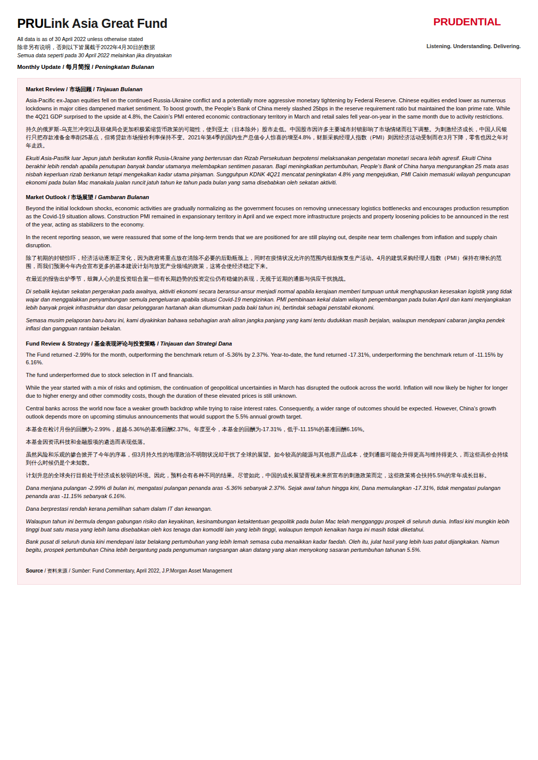PRULink Asia Great Fund
All data is as of 30 April 2022 unless otherwise stated
除非另有说明，否则以下皆属截于2022年4月30日的数据
Semua data seperti pada 30 April 2022 melainkan jika dinyatakan
PRUDENTIAL
Listening. Understanding. Delivering.
Monthly Update / 每月简报 / Peningkatan Bulanan
Market Review / 市场回顾 / Tinjauan Bulanan
Asia-Pacific ex-Japan equities fell on the continued Russia-Ukraine conflict and a potentially more aggressive monetary tightening by Federal Reserve. Chinese equities ended lower as numerous lockdowns in major cities dampened market sentiment. To boost growth, the People’s Bank of China merely slashed 25bps in the reserve requirement ratio but maintained the loan prime rate. While the 4Q21 GDP surprised to the upside at 4.8%, the Caixin’s PMI entered economic contractionary territory in March and retail sales fell year-on-year in the same month due to activity restrictions.
持久的俄罗斯-乌克兰冲突以及联储局会更加积极紧缩货币政策的可能性，使到亚太（日本除外）股市走低。中国股市因许多主要城市封锁影响了市场情绪而往下调整。为刺激经济成长，中国人民银行只把存款准备金率削25基点，但将贷款市场报价利率保持不变。2021年第4季的国内生产总值令人惊喜的增至4.8%，财新采购经理人指数（PMI）则因经济活动受制而在3月下降，零售也因之年对年走跌。
Ekuiti Asia-Pasifik luar Jepun jatuh berikutan konflik Rusia-Ukraine yang berterusan dan Rizab Persekutuan berpotensi melaksanakan pengetatan monetari secara lebih agresif. Ekuiti China berakhir lebih rendah apabila penutupan banyak bandar utamanya melembapkan sentimen pasaran. Bagi meningkatkan pertumbuhan, People’s Bank of China hanya mengurangkan 25 mata asas nisbah keperluan rizab berkanun tetapi mengekalkan kadar utama pinjaman. Sungguhpun KDNK 4Q21 mencatat peningkatan 4.8% yang mengejutkan, PMI Caixin memasuki wilayah penguncupan ekonomi pada bulan Mac manakala jualan runcit jatuh tahun ke tahun pada bulan yang sama disebabkan oleh sekatan aktiviti.
Market Outlook / 市场展望 / Gambaran Bulanan
Beyond the initial lockdown shocks, economic activities are gradually normalizing as the government focuses on removing unnecessary logistics bottlenecks and encourages production resumption as the Covid-19 situation allows. Construction PMI remained in expansionary territory in April and we expect more infrastructure projects and property loosening policies to be announced in the rest of the year, acting as stabilizers to the economy.
In the recent reporting season, we were reassured that some of the long-term trends that we are positioned for are still playing out, despite near term challenges from inflation and supply chain disruption.
除了初期的封锁惊吓，经济活动逐渐正常化，因为政府将重点放在清除不必要的后勤瓶颈上，同时在疫情状况允许的范围内鼓励恢复生产活动。4月的建筑采购经理人指数（PMI）保持在增长的范围，而我们预测今年内会宣布更多的基本建设计划与放宽产业领域的政策，这将会使经济稳定下来。
在最近的报告出炉季节，鼓舞人心的是投资组合里一些有长期趋势的投资定位仍有稳健的表现，无视于近期的通膨与供应干扰挑战。
Di sebalik kejutan sekatan pergerakan pada awalnya, aktiviti ekonomi secara beransur-ansur menjadi normal apabila kerajaan memberi tumpuan untuk menghapuskan kesesakan logistik yang tidak wajar dan menggalakkan penyambungan semula pengeluaran apabila situasi Covid-19 mengizinkan. PMI pembinaan kekal dalam wilayah pengembangan pada bulan April dan kami menjangkakan lebih banyak projek infrastruktur dan dasar pelonggaran hartanah akan diumumkan pada baki tahun ini, bertindak sebagai penstabil ekonomi.
Semasa musim pelaporan baru-baru ini, kami diyakinkan bahawa sebahagian arah aliran jangka panjang yang kami tentu dudukkan masih berjalan, walaupun mendepani cabaran jangka pendek inflasi dan gangguan rantaian bekalan.
Fund Review & Strategy / 基金表现评论与投资策略 / Tinjauan dan Strategi Dana
The Fund returned -2.99% for the month, outperforming the benchmark return of -5.36% by 2.37%. Year-to-date, the fund returned -17.31%, underperforming the benchmark return of -11.15% by 6.16%.
The fund underperformed due to stock selection in IT and financials.
While the year started with a mix of risks and optimism, the continuation of geopolitical uncertainties in March has disrupted the outlook across the world. Inflation will now likely be higher for longer due to higher energy and other commodity costs, though the duration of these elevated prices is still unknown.
Central banks across the world now face a weaker growth backdrop while trying to raise interest rates. Consequently, a wider range of outcomes should be expected. However, China’s growth outlook depends more on upcoming stimulus announcements that would support the 5.5% annual growth target.
本基金在检讨月份的回酬为-2.99%，超越-5.36%的基准回酬2.37%。年度至今，本基金的回酬为-17.31%，低于-11.15%的基准回酬6.16%。
本基金因资讯科技和金融股项的遴选而表现低落。
虽然风险和乐观的掺合掀开了今年的序幕，但3月持久性的地理政治不明朗状况却干扰了全球的展望。如今较高的能源与其他原产品成本，使到通膨可能会升得更高与维持得更久，而这些高价会持续到什么时候仍是个未知数。
计划升息的全球央行目前处于经济成长较弱的环境。因此，预料会有各种不同的结果。尽管如此，中国的成长展望胥视未来所宣布的刺激政策而定，这些政策将会扶持5.5%的常年成长目标。
Dana menjana pulangan -2.99% di bulan ini, mengatasi pulangan penanda aras -5.36% sebanyak 2.37%. Sejak awal tahun hingga kini, Dana memulangkan -17.31%, tidak mengatasi pulangan penanda aras -11.15% sebanyak 6.16%.
Dana berprestasi rendah kerana pemilihan saham dalam IT dan kewangan.
Walaupun tahun ini bermula dengan gabungan risiko dan keyakinan, kesinambungan ketaktentuan geopolitik pada bulan Mac telah mengganggu prospek di seluruh dunia. Inflasi kini mungkin lebih tinggi buat satu masa yang lebih lama disebabkan oleh kos tenaga dan komoditi lain yang lebih tinggi, walaupun tempoh kenaikan harga ini masih tidak diketahui.
Bank pusat di seluruh dunia kini mendepani latar belakang pertumbuhan yang lebih lemah semasa cuba menaikkan kadar faedah. Oleh itu, julat hasil yang lebih luas patut dijangkakan. Namun begitu, prospek pertumbuhan China lebih bergantung pada pengumuman rangsangan akan datang yang akan menyokong sasaran pertumbuhan tahunan 5.5%.
Source / 资料来源 / Sumber: Fund Commentary, April 2022, J.P.Morgan Asset Management